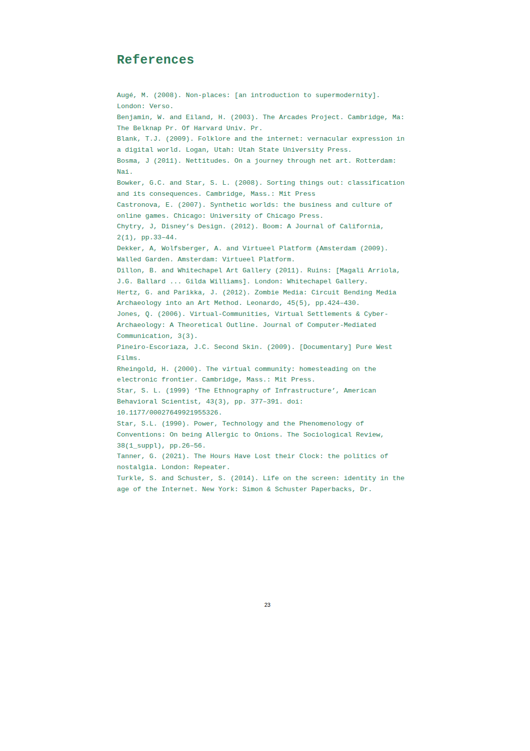References
Augé, M. (2008). Non-places: [an introduction to supermodernity]. London: Verso.
Benjamin, W. and Eiland, H. (2003). The Arcades Project. Cambridge, Ma: The Belknap Pr. Of Harvard Univ. Pr.
Blank, T.J. (2009). Folklore and the internet: vernacular expression in a digital world. Logan, Utah: Utah State University Press.
Bosma, J (2011). Nettitudes. On a journey through net art. Rotterdam: Nai.
Bowker, G.C. and Star, S. L. (2008). Sorting things out: classification and its consequences. Cambridge, Mass.: Mit Press
Castronova, E. (2007). Synthetic worlds: the business and culture of online games. Chicago: University of Chicago Press.
Chytry, J, Disney’s Design. (2012). Boom: A Journal of California, 2(1), pp.33–44.
Dekker, A, Wolfsberger, A. and Virtueel Platform (Amsterdam (2009). Walled Garden. Amsterdam: Virtueel Platform.
Dillon, B. and Whitechapel Art Gallery (2011). Ruins: [Magali Arriola, J.G. Ballard ... Gilda Williams]. London: Whitechapel Gallery.
Hertz, G. and Parikka, J. (2012). Zombie Media: Circuit Bending Media Archaeology into an Art Method. Leonardo, 45(5), pp.424–430.
Jones, Q. (2006). Virtual-Communities, Virtual Settlements & Cyber-Archaeology: A Theoretical Outline. Journal of Computer-Mediated Communication, 3(3).
Pineiro-Escoriaza, J.C. Second Skin. (2009). [Documentary] Pure West Films.
Rheingold, H. (2000). The virtual community: homesteading on the electronic frontier. Cambridge, Mass.: Mit Press.
Star, S. L. (1999) ‘The Ethnography of Infrastructure’, American Behavioral Scientist, 43(3), pp. 377–391. doi: 10.1177/00027649921955326.
Star, S.L. (1990). Power, Technology and the Phenomenology of Conventions: On being Allergic to Onions. The Sociological Review, 38(1_suppl), pp.26–56.
Tanner, G. (2021). The Hours Have Lost their Clock: the politics of nostalgia. London: Repeater.
Turkle, S. and Schuster, S. (2014). Life on the screen: identity in the age of the Internet. New York: Simon & Schuster Paperbacks, Dr.
23